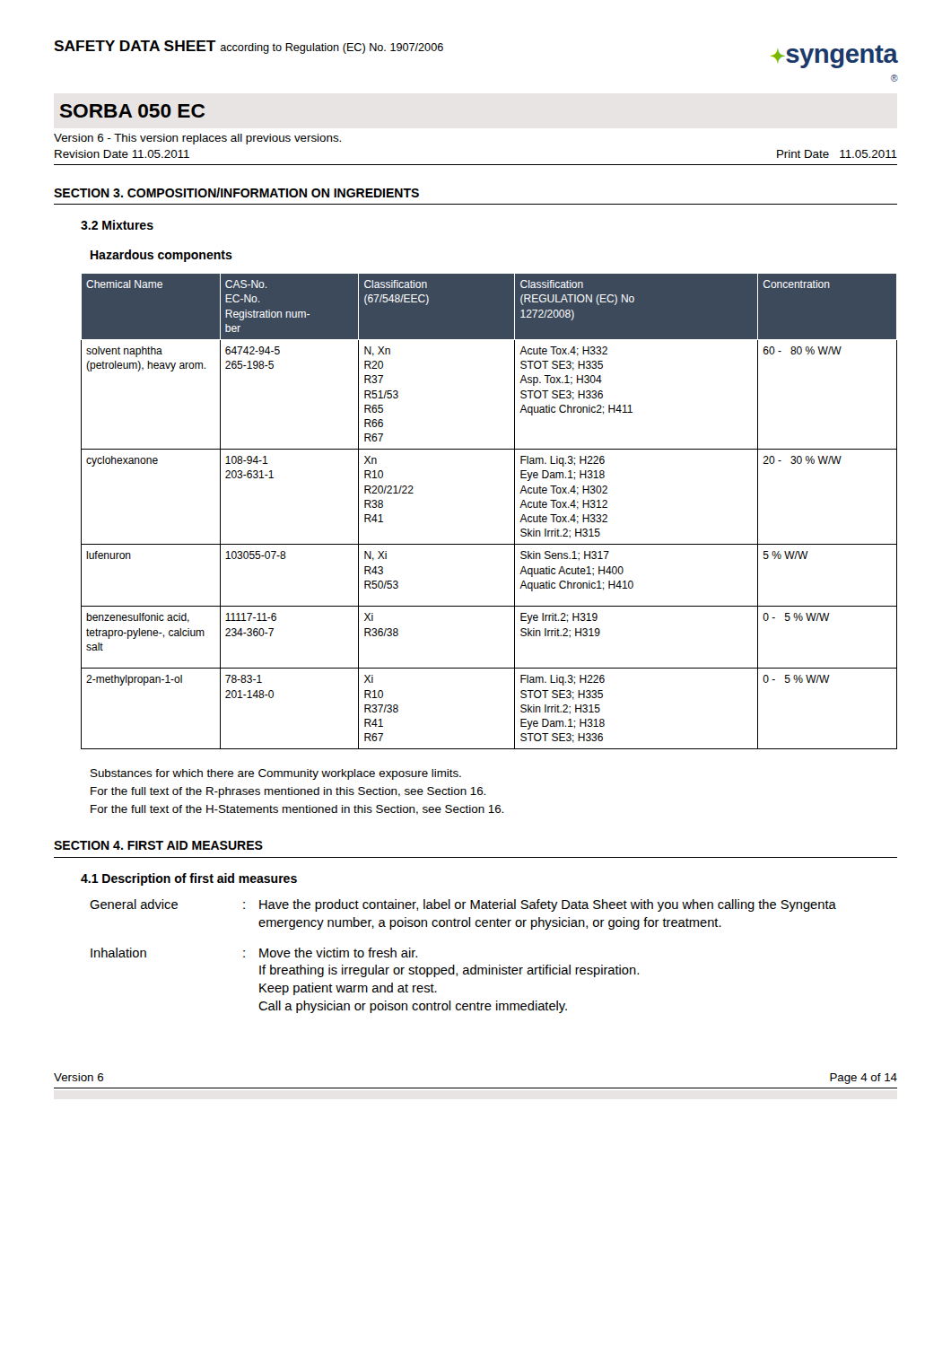SAFETY DATA SHEET according to Regulation (EC) No. 1907/2006
✦syngenta
®
SORBA 050 EC
Version 6 - This version replaces all previous versions.
Revision Date 11.05.2011 Print Date 11.05.2011
SECTION 3. COMPOSITION/INFORMATION ON INGREDIENTS
3.2 Mixtures
Hazardous components
| Chemical Name | CAS-No. EC-No. Registration num- ber | Classification (67/548/EEC) | Classification (REGULATION (EC) No 1272/2008) | Concentration |
| --- | --- | --- | --- | --- |
| solvent naphtha (petroleum), heavy arom. | 64742-94-5 265-198-5 | N, Xn R20 R37 R51/53 R65 R66 R67 | Acute Tox.4; H332 STOT SE3; H335 Asp. Tox.1; H304 STOT SE3; H336 Aquatic Chronic2; H411 | 60 - 80 % W/W |
| cyclohexanone | 108-94-1 203-631-1 | Xn R10 R20/21/22 R38 R41 | Flam. Liq.3; H226 Eye Dam.1; H318 Acute Tox.4; H302 Acute Tox.4; H312 Acute Tox.4; H332 Skin Irrit.2; H315 | 20 - 30 % W/W |
| lufenuron | 103055-07-8 | N, Xi R43 R50/53 | Skin Sens.1; H317 Aquatic Acute1; H400 Aquatic Chronic1; H410 | 5 % W/W |
| benzenesulfonic acid, tetrapro-pylene-, calcium salt | 11117-11-6 234-360-7 | Xi R36/38 | Eye Irrit.2; H319 Skin Irrit.2; H319 | 0 - 5 % W/W |
| 2-methylpropan-1-ol | 78-83-1 201-148-0 | Xi R10 R37/38 R41 R67 | Flam. Liq.3; H226 STOT SE3; H335 Skin Irrit.2; H315 Eye Dam.1; H318 STOT SE3; H336 | 0 - 5 % W/W |
Substances for which there are Community workplace exposure limits.
For the full text of the R-phrases mentioned in this Section, see Section 16.
For the full text of the H-Statements mentioned in this Section, see Section 16.
SECTION 4. FIRST AID MEASURES
4.1 Description of first aid measures
General advice
:
Have the product container, label or Material Safety Data Sheet with you when calling the Syngenta emergency number, a poison control center or physician, or going for treatment.
Inhalation
:
Move the victim to fresh air.
If breathing is irregular or stopped, administer artificial respiration.
Keep patient warm and at rest.
Call a physician or poison control centre immediately.
Version 6 Page 4 of 14